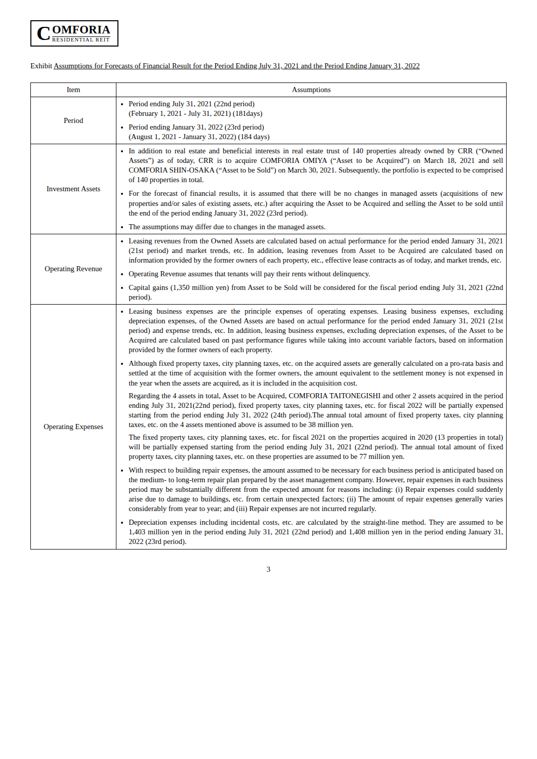C OMFORIA RESIDENTIAL REIT
Exhibit Assumptions for Forecasts of Financial Result for the Period Ending July 31, 2021 and the Period Ending January 31, 2022
| Item | Assumptions |
| --- | --- |
| Period | Period ending July 31, 2021 (22nd period) (February 1, 2021 - July 31, 2021) (181days) Period ending January 31, 2022 (23rd period) (August 1, 2021 - January 31, 2022) (184 days) |
| Investment Assets | In addition to real estate and beneficial interests in real estate trust of 140 properties already owned by CRR (“Owned Assets”) as of today, CRR is to acquire COMFORIA OMIYA (“Asset to be Acquired”) on March 18, 2021 and sell COMFORIA SHIN-OSAKA (“Asset to be Sold”) on March 30, 2021. Subsequently, the portfolio is expected to be comprised of 140 properties in total. For the forecast of financial results, it is assumed that there will be no changes in managed assets (acquisitions of new properties and/or sales of existing assets, etc.) after acquiring the Asset to be Acquired and selling the Asset to be sold until the end of the period ending January 31, 2022 (23rd period). The assumptions may differ due to changes in the managed assets. |
| Operating Revenue | Leasing revenues from the Owned Assets are calculated based on actual performance for the period ended January 31, 2021 (21st period) and market trends, etc. In addition, leasing revenues from Asset to be Acquired are calculated based on information provided by the former owners of each property, etc., effective lease contracts as of today, and market trends, etc. Operating Revenue assumes that tenants will pay their rents without delinquency. Capital gains (1,350 million yen) from Asset to be Sold will be considered for the fiscal period ending July 31, 2021 (22nd period). |
| Operating Expenses | Leasing business expenses are the principle expenses of operating expenses. Leasing business expenses, excluding depreciation expenses, of the Owned Assets are based on actual performance for the period ended January 31, 2021 (21st period) and expense trends, etc. In addition, leasing business expenses, excluding depreciation expenses, of the Asset to be Acquired are calculated based on past performance figures while taking into account variable factors, based on information provided by the former owners of each property. Although fixed property taxes, city planning taxes, etc. on the acquired assets are generally calculated on a pro-rata basis and settled at the time of acquisition with the former owners, the amount equivalent to the settlement money is not expensed in the year when the assets are acquired, as it is included in the acquisition cost. Regarding the 4 assets in total, Asset to be Acquired, COMFORIA TAITONEGISHI and other 2 assets acquired in the period ending July 31, 2021(22nd period), fixed property taxes, city planning taxes, etc. for fiscal 2022 will be partially expensed starting from the period ending July 31, 2022 (24th period).The annual total amount of fixed property taxes, city planning taxes, etc. on the 4 assets mentioned above is assumed to be 38 million yen. The fixed property taxes, city planning taxes, etc. for fiscal 2021 on the properties acquired in 2020 (13 properties in total) will be partially expensed starting from the period ending July 31, 2021 (22nd period). The annual total amount of fixed property taxes, city planning taxes, etc. on these properties are assumed to be 77 million yen. With respect to building repair expenses, the amount assumed to be necessary for each business period is anticipated based on the medium- to long-term repair plan prepared by the asset management company. However, repair expenses in each business period may be substantially different from the expected amount for reasons including: (i) Repair expenses could suddenly arise due to damage to buildings, etc. from certain unexpected factors; (ii) The amount of repair expenses generally varies considerably from year to year; and (iii) Repair expenses are not incurred regularly. Depreciation expenses including incidental costs, etc. are calculated by the straight-line method. They are assumed to be 1,403 million yen in the period ending July 31, 2021 (22nd period) and 1,408 million yen in the period ending January 31, 2022 (23rd period). |
3